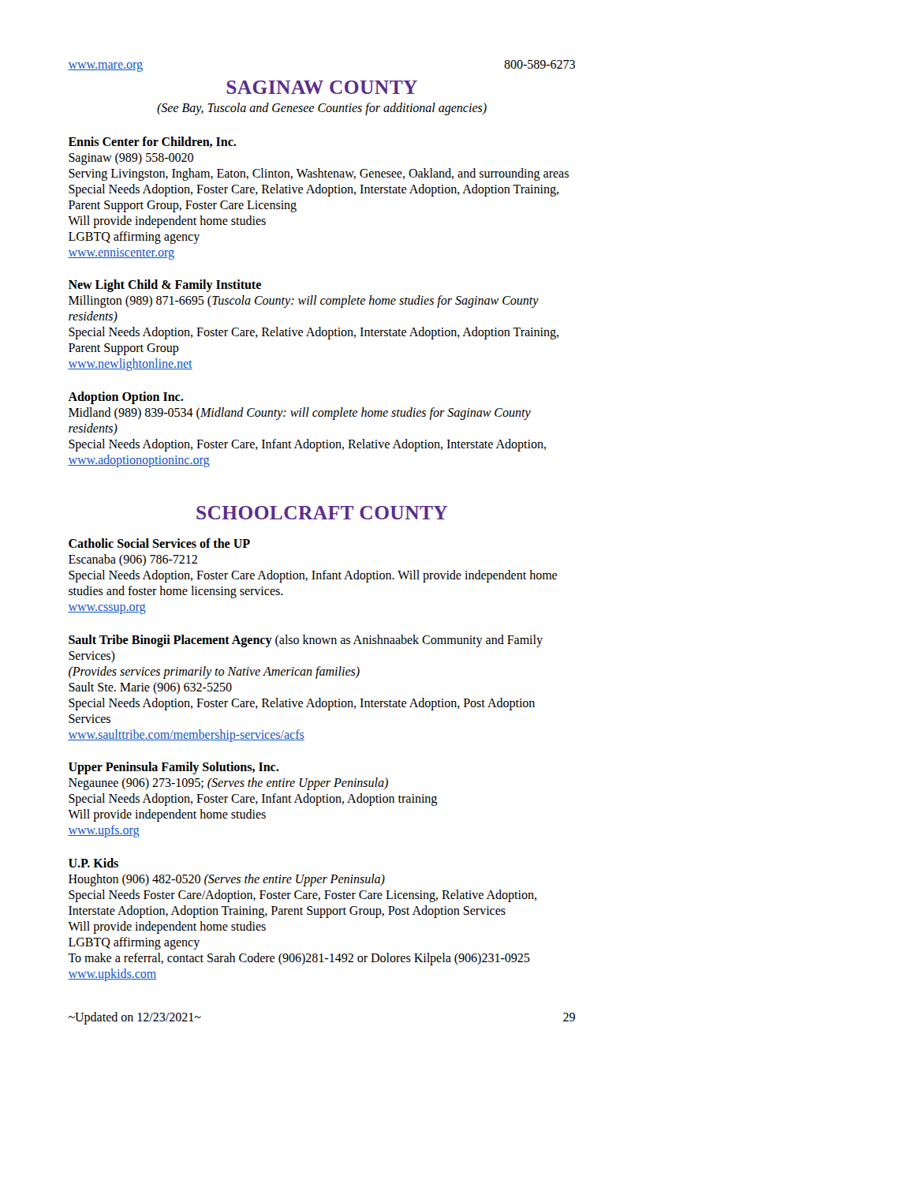www.mare.org 800-589-6273
SAGINAW COUNTY
(See Bay, Tuscola and Genesee Counties for additional agencies)
Ennis Center for Children, Inc.
Saginaw (989) 558-0020
Serving Livingston, Ingham, Eaton, Clinton, Washtenaw, Genesee, Oakland, and surrounding areas
Special Needs Adoption, Foster Care, Relative Adoption, Interstate Adoption, Adoption Training, Parent Support Group, Foster Care Licensing
Will provide independent home studies
LGBTQ affirming agency
www.enniscenter.org
New Light Child & Family Institute
Millington (989) 871-6695 (Tuscola County: will complete home studies for Saginaw County residents)
Special Needs Adoption, Foster Care, Relative Adoption, Interstate Adoption, Adoption Training, Parent Support Group
www.newlightonline.net
Adoption Option Inc.
Midland (989) 839-0534 (Midland County: will complete home studies for Saginaw County residents)
Special Needs Adoption, Foster Care, Infant Adoption, Relative Adoption, Interstate Adoption,
www.adoptionoptioninc.org
SCHOOLCRAFT COUNTY
Catholic Social Services of the UP
Escanaba (906) 786-7212
Special Needs Adoption, Foster Care Adoption, Infant Adoption. Will provide independent home studies and foster home licensing services.
www.cssup.org
Sault Tribe Binogii Placement Agency
(also known as Anishnaabek Community and Family Services)
(Provides services primarily to Native American families)
Sault Ste. Marie (906) 632-5250
Special Needs Adoption, Foster Care, Relative Adoption, Interstate Adoption, Post Adoption Services
www.saulttribe.com/membership-services/acfs
Upper Peninsula Family Solutions, Inc.
Negaunee (906) 273-1095; (Serves the entire Upper Peninsula)
Special Needs Adoption, Foster Care, Infant Adoption, Adoption training
Will provide independent home studies
www.upfs.org
U.P. Kids
Houghton (906) 482-0520 (Serves the entire Upper Peninsula)
Special Needs Foster Care/Adoption, Foster Care, Foster Care Licensing, Relative Adoption, Interstate Adoption, Adoption Training, Parent Support Group, Post Adoption Services
Will provide independent home studies
LGBTQ affirming agency
To make a referral, contact Sarah Codere (906)281-1492 or Dolores Kilpela (906)231-0925
www.upkids.com
~Updated on 12/23/2021~ 29